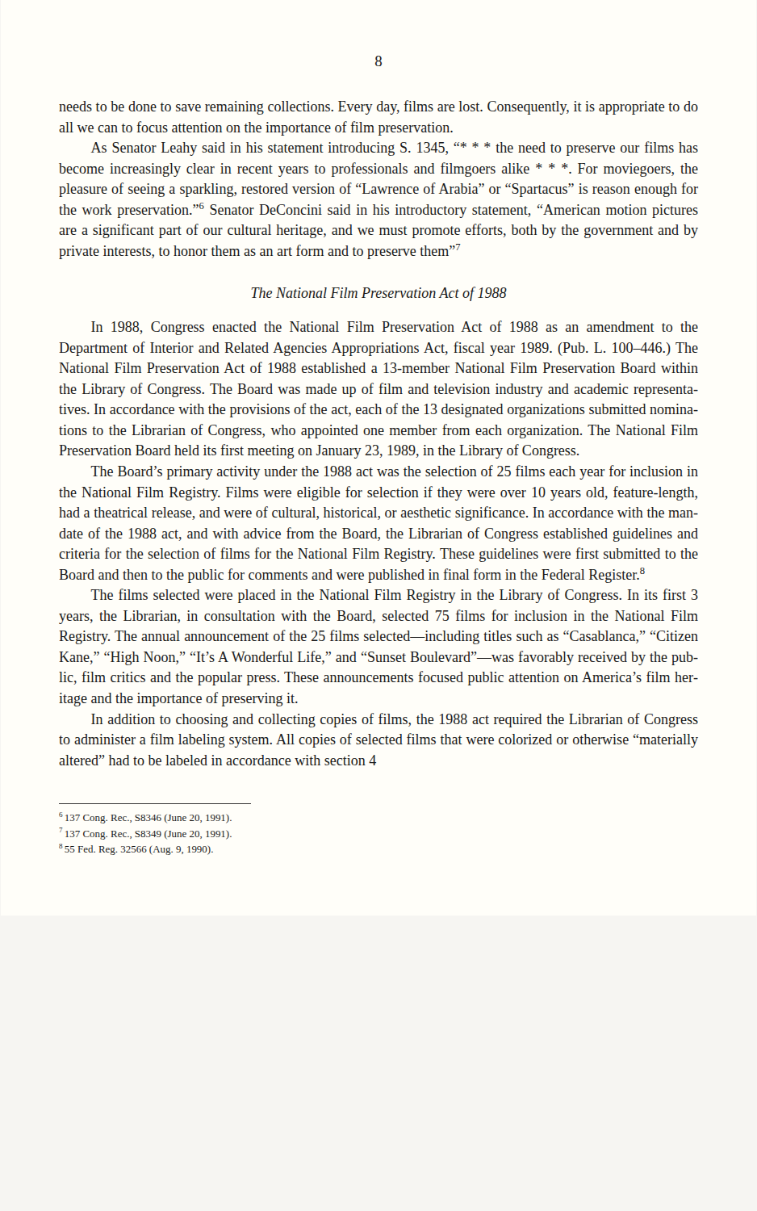8
needs to be done to save remaining collections. Every day, films are lost. Consequently, it is appropriate to do all we can to focus attention on the importance of film preservation.
As Senator Leahy said in his statement introducing S. 1345, “* * * the need to preserve our films has become increasingly clear in recent years to professionals and filmgoers alike * * *. For moviegoers, the pleasure of seeing a sparkling, restored version of “Lawrence of Arabia” or “Spartacus” is reason enough for the work preservation.”6 Senator DeConcini said in his introductory statement, “American motion pictures are a significant part of our cultural heritage, and we must promote efforts, both by the government and by private interests, to honor them as an art form and to preserve them”7
The National Film Preservation Act of 1988
In 1988, Congress enacted the National Film Preservation Act of 1988 as an amendment to the Department of Interior and Related Agencies Appropriations Act, fiscal year 1989. (Pub. L. 100–446.) The National Film Preservation Act of 1988 established a 13-member National Film Preservation Board within the Library of Congress. The Board was made up of film and television industry and academic representatives. In accordance with the provisions of the act, each of the 13 designated organizations submitted nominations to the Librarian of Congress, who appointed one member from each organization. The National Film Preservation Board held its first meeting on January 23, 1989, in the Library of Congress.
The Board’s primary activity under the 1988 act was the selection of 25 films each year for inclusion in the National Film Registry. Films were eligible for selection if they were over 10 years old, feature-length, had a theatrical release, and were of cultural, historical, or aesthetic significance. In accordance with the mandate of the 1988 act, and with advice from the Board, the Librarian of Congress established guidelines and criteria for the selection of films for the National Film Registry. These guidelines were first submitted to the Board and then to the public for comments and were published in final form in the Federal Register.8
The films selected were placed in the National Film Registry in the Library of Congress. In its first 3 years, the Librarian, in consultation with the Board, selected 75 films for inclusion in the National Film Registry. The annual announcement of the 25 films selected—including titles such as “Casablanca,” “Citizen Kane,” “High Noon,” “It’s A Wonderful Life,” and “Sunset Boulevard”—was favorably received by the public, film critics and the popular press. These announcements focused public attention on America’s film heritage and the importance of preserving it.
In addition to choosing and collecting copies of films, the 1988 act required the Librarian of Congress to administer a film labeling system. All copies of selected films that were colorized or otherwise “materially altered” had to be labeled in accordance with section 4
6137 Cong. Rec., S8346 (June 20, 1991).
7137 Cong. Rec., S8349 (June 20, 1991).
855 Fed. Reg. 32566 (Aug. 9, 1990).